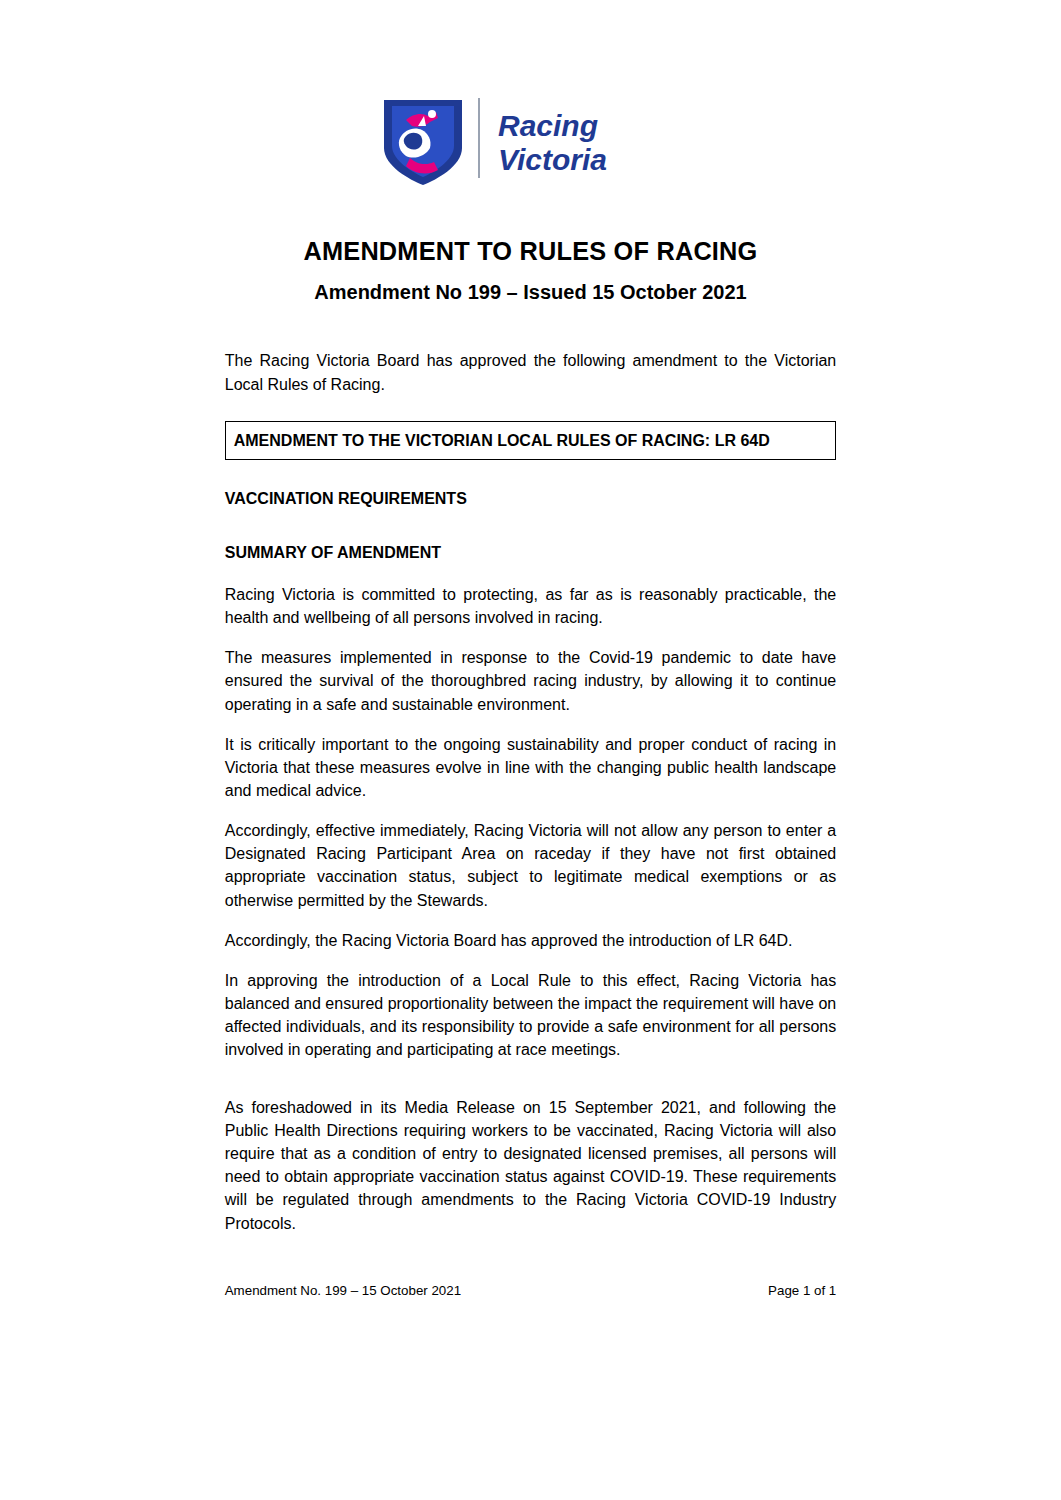Racing Victoria
AMENDMENT TO RULES OF RACING
Amendment No 199 – Issued 15 October 2021
The Racing Victoria Board has approved the following amendment to the Victorian Local Rules of Racing.
AMENDMENT TO THE VICTORIAN LOCAL RULES OF RACING: LR 64D
Vaccination Requirements
Summary of Amendment
Racing Victoria is committed to protecting, as far as is reasonably practicable, the health and wellbeing of all persons involved in racing.
The measures implemented in response to the Covid-19 pandemic to date have ensured the survival of the thoroughbred racing industry, by allowing it to continue operating in a safe and sustainable environment.
It is critically important to the ongoing sustainability and proper conduct of racing in Victoria that these measures evolve in line with the changing public health landscape and medical advice.
Accordingly, effective immediately, Racing Victoria will not allow any person to enter a Designated Racing Participant Area on raceday if they have not first obtained appropriate vaccination status, subject to legitimate medical exemptions or as otherwise permitted by the Stewards.
Accordingly, the Racing Victoria Board has approved the introduction of LR 64D.
In approving the introduction of a Local Rule to this effect, Racing Victoria has balanced and ensured proportionality between the impact the requirement will have on affected individuals, and its responsibility to provide a safe environment for all persons involved in operating and participating at race meetings.
As foreshadowed in its Media Release on 15 September 2021, and following the Public Health Directions requiring workers to be vaccinated, Racing Victoria will also require that as a condition of entry to designated licensed premises, all persons will need to obtain appropriate vaccination status against COVID-19. These requirements will be regulated through amendments to the Racing Victoria COVID-19 Industry Protocols.
Amendment No. 199 – 15 October 2021 Page 1 of 1